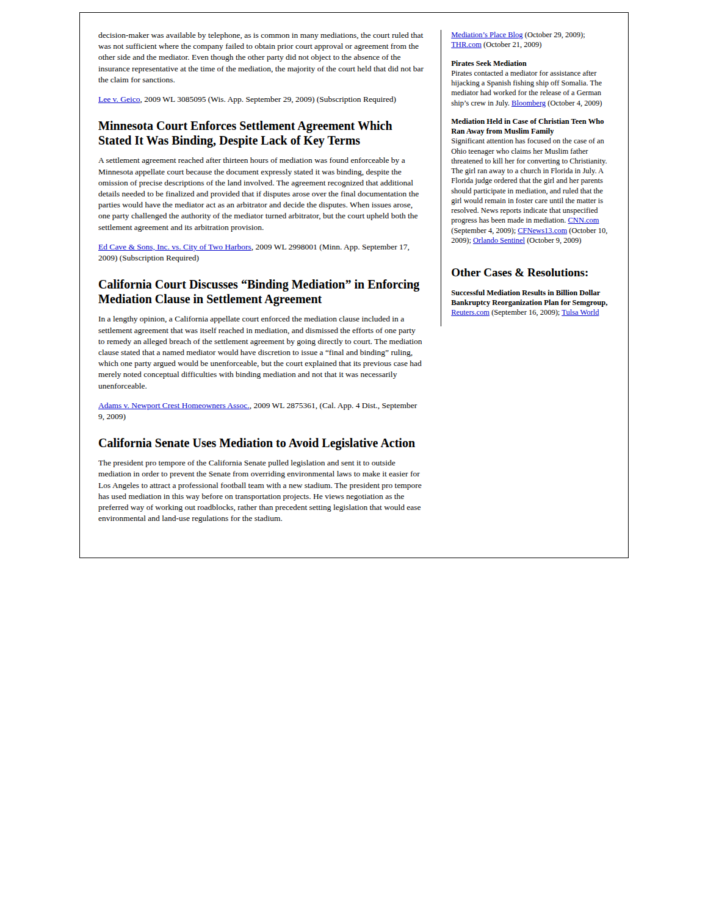decision-maker was available by telephone, as is common in many mediations, the court ruled that was not sufficient where the company failed to obtain prior court approval or agreement from the other side and the mediator. Even though the other party did not object to the absence of the insurance representative at the time of the mediation, the majority of the court held that did not bar the claim for sanctions.
Lee v. Geico, 2009 WL 3085095 (Wis. App. September 29, 2009) (Subscription Required)
Minnesota Court Enforces Settlement Agreement Which Stated It Was Binding, Despite Lack of Key Terms
A settlement agreement reached after thirteen hours of mediation was found enforceable by a Minnesota appellate court because the document expressly stated it was binding, despite the omission of precise descriptions of the land involved. The agreement recognized that additional details needed to be finalized and provided that if disputes arose over the final documentation the parties would have the mediator act as an arbitrator and decide the disputes. When issues arose, one party challenged the authority of the mediator turned arbitrator, but the court upheld both the settlement agreement and its arbitration provision.
Ed Cave & Sons, Inc. vs. City of Two Harbors, 2009 WL 2998001 (Minn. App. September 17, 2009) (Subscription Required)
California Court Discusses “Binding Mediation” in Enforcing Mediation Clause in Settlement Agreement
In a lengthy opinion, a California appellate court enforced the mediation clause included in a settlement agreement that was itself reached in mediation, and dismissed the efforts of one party to remedy an alleged breach of the settlement agreement by going directly to court. The mediation clause stated that a named mediator would have discretion to issue a “final and binding” ruling, which one party argued would be unenforceable, but the court explained that its previous case had merely noted conceptual difficulties with binding mediation and not that it was necessarily unenforceable.
Adams v. Newport Crest Homeowners Assoc., 2009 WL 2875361, (Cal. App. 4 Dist., September 9, 2009)
California Senate Uses Mediation to Avoid Legislative Action
The president pro tempore of the California Senate pulled legislation and sent it to outside mediation in order to prevent the Senate from overriding environmental laws to make it easier for Los Angeles to attract a professional football team with a new stadium. The president pro tempore has used mediation in this way before on transportation projects. He views negotiation as the preferred way of working out roadblocks, rather than precedent setting legislation that would ease environmental and land-use regulations for the stadium.
Mediation’s Place Blog (October 29, 2009); THR.com (October 21, 2009)
Pirates Seek Mediation
Pirates contacted a mediator for assistance after hijacking a Spanish fishing ship off Somalia. The mediator had worked for the release of a German ship’s crew in July. Bloomberg (October 4, 2009)
Mediation Held in Case of Christian Teen Who Ran Away from Muslim Family
Significant attention has focused on the case of an Ohio teenager who claims her Muslim father threatened to kill her for converting to Christianity. The girl ran away to a church in Florida in July. A Florida judge ordered that the girl and her parents should participate in mediation, and ruled that the girl would remain in foster care until the matter is resolved. News reports indicate that unspecified progress has been made in mediation. CNN.com (September 4, 2009); CFNews13.com (October 10, 2009); Orlando Sentinel (October 9, 2009)
Other Cases & Resolutions:
Successful Mediation Results in Billion Dollar Bankruptcy Reorganization Plan for Semgroup, Reuters.com (September 16, 2009); Tulsa World